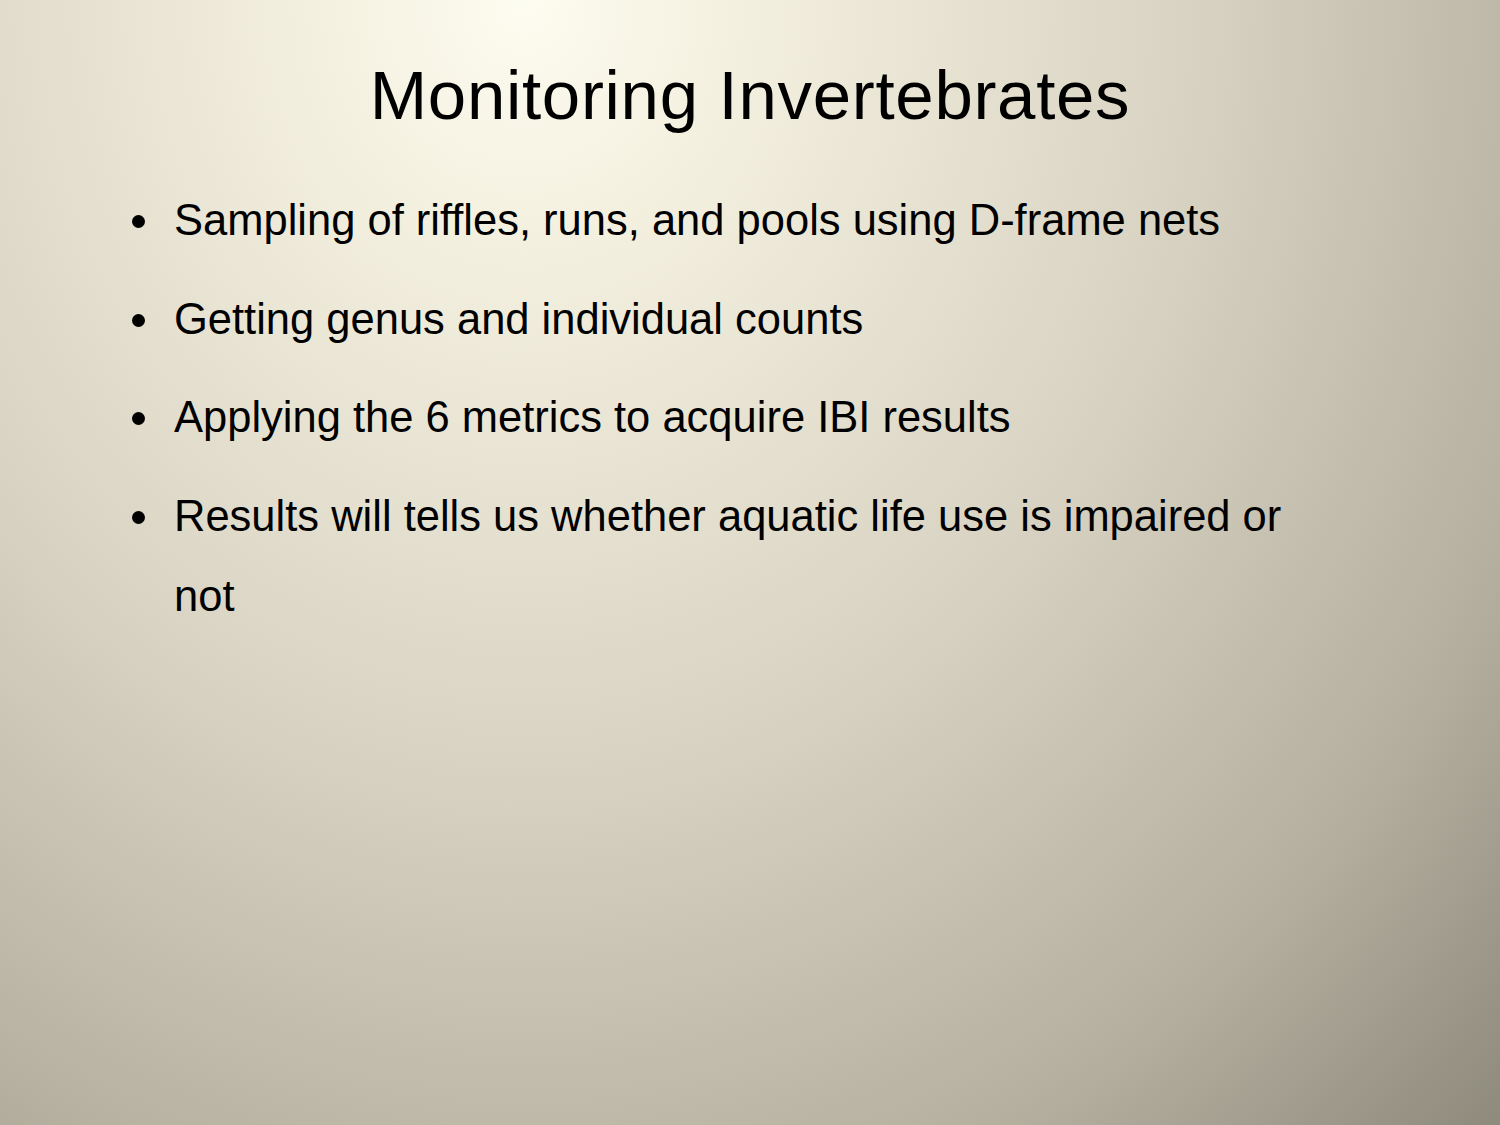Monitoring Invertebrates
Sampling of riffles, runs, and pools using D-frame nets
Getting genus and individual counts
Applying the 6 metrics to acquire IBI results
Results will tells us whether aquatic life use is impaired or not